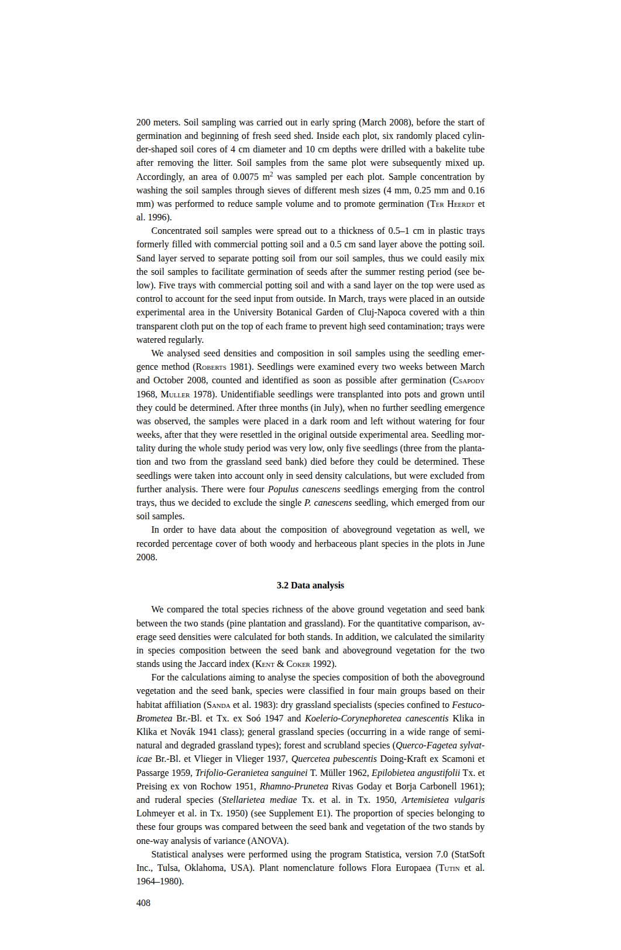200 meters. Soil sampling was carried out in early spring (March 2008), before the start of germination and beginning of fresh seed shed. Inside each plot, six randomly placed cylinder-shaped soil cores of 4 cm diameter and 10 cm depths were drilled with a bakelite tube after removing the litter. Soil samples from the same plot were subsequently mixed up. Accordingly, an area of 0.0075 m2 was sampled per each plot. Sample concentration by washing the soil samples through sieves of different mesh sizes (4 mm, 0.25 mm and 0.16 mm) was performed to reduce sample volume and to promote germination (Ter Heerdt et al. 1996).
Concentrated soil samples were spread out to a thickness of 0.5–1 cm in plastic trays formerly filled with commercial potting soil and a 0.5 cm sand layer above the potting soil. Sand layer served to separate potting soil from our soil samples, thus we could easily mix the soil samples to facilitate germination of seeds after the summer resting period (see below). Five trays with commercial potting soil and with a sand layer on the top were used as control to account for the seed input from outside. In March, trays were placed in an outside experimental area in the University Botanical Garden of Cluj-Napoca covered with a thin transparent cloth put on the top of each frame to prevent high seed contamination; trays were watered regularly.
We analysed seed densities and composition in soil samples using the seedling emergence method (Roberts 1981). Seedlings were examined every two weeks between March and October 2008, counted and identified as soon as possible after germination (Csapody 1968, Muller 1978). Unidentifiable seedlings were transplanted into pots and grown until they could be determined. After three months (in July), when no further seedling emergence was observed, the samples were placed in a dark room and left without watering for four weeks, after that they were resettled in the original outside experimental area. Seedling mortality during the whole study period was very low, only five seedlings (three from the plantation and two from the grassland seed bank) died before they could be determined. These seedlings were taken into account only in seed density calculations, but were excluded from further analysis. There were four Populus canescens seedlings emerging from the control trays, thus we decided to exclude the single P. canescens seedling, which emerged from our soil samples.
In order to have data about the composition of aboveground vegetation as well, we recorded percentage cover of both woody and herbaceous plant species in the plots in June 2008.
3.2 Data analysis
We compared the total species richness of the above ground vegetation and seed bank between the two stands (pine plantation and grassland). For the quantitative comparison, average seed densities were calculated for both stands. In addition, we calculated the similarity in species composition between the seed bank and aboveground vegetation for the two stands using the Jaccard index (Kent & Coker 1992).
For the calculations aiming to analyse the species composition of both the aboveground vegetation and the seed bank, species were classified in four main groups based on their habitat affiliation (Sanda et al. 1983): dry grassland specialists (species confined to Festuco-Brometea Br.-Bl. et Tx. ex Soó 1947 and Koelerio-Corynephoretea canescentis Klika in Klika et Novák 1941 class); general grassland species (occurring in a wide range of semi-natural and degraded grassland types); forest and scrubland species (Querco-Fagetea sylvaticae Br.-Bl. et Vlieger in Vlieger 1937, Quercetea pubescentis Doing-Kraft ex Scamoni et Passarge 1959, Trifolio-Geranietea sanguinei T. Müller 1962, Epilobietea angustifolii Tx. et Preising ex von Rochow 1951, Rhamno-Prunetea Rivas Goday et Borja Carbonell 1961); and ruderal species (Stellarietea mediae Tx. et al. in Tx. 1950, Artemisietea vulgaris Lohmeyer et al. in Tx. 1950) (see Supplement E1). The proportion of species belonging to these four groups was compared between the seed bank and vegetation of the two stands by one-way analysis of variance (ANOVA).
Statistical analyses were performed using the program Statistica, version 7.0 (StatSoft Inc., Tulsa, Oklahoma, USA). Plant nomenclature follows Flora Europaea (Tutin et al. 1964–1980).
408